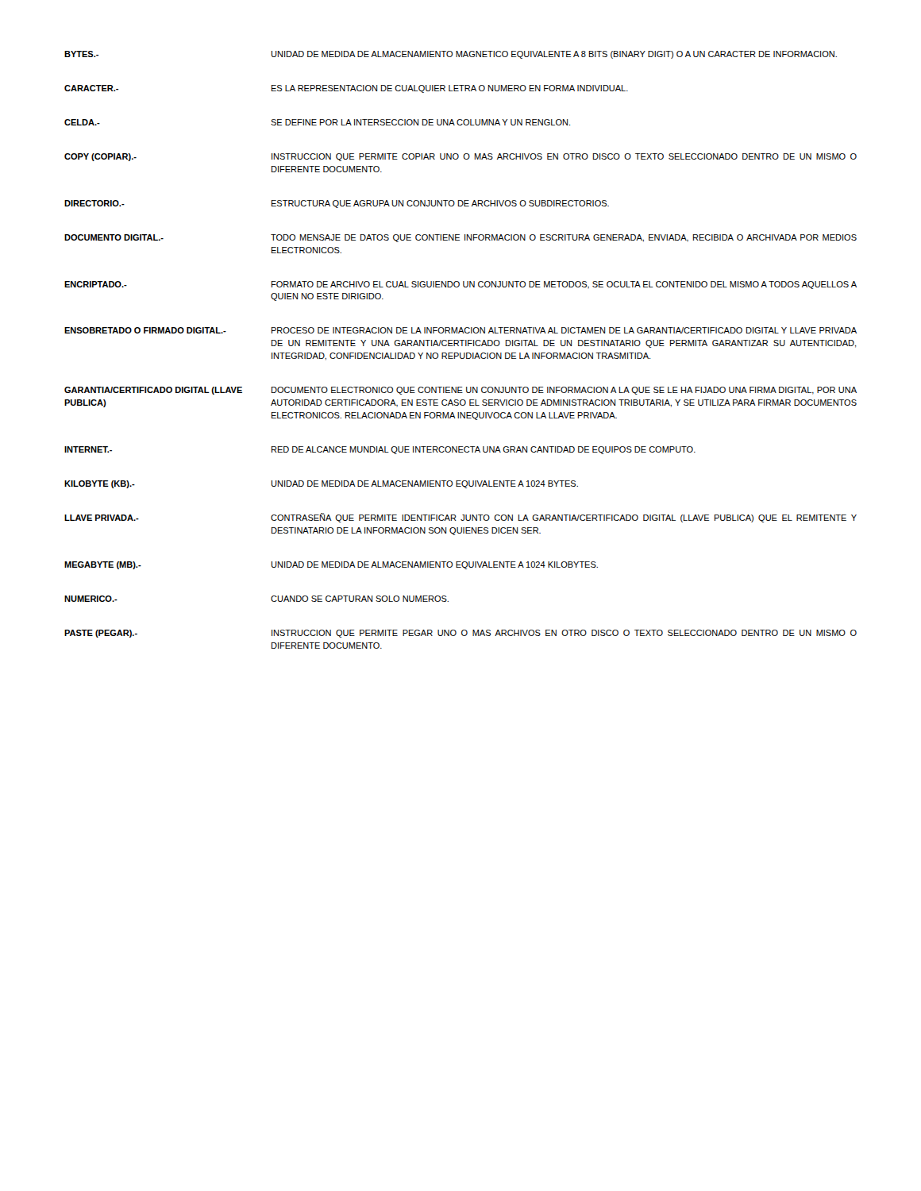| BYTES.- | UNIDAD DE MEDIDA DE ALMACENAMIENTO MAGNETICO EQUIVALENTE A 8 BITS (BINARY DIGIT) O A UN CARACTER DE INFORMACION. |
| CARACTER.- | ES LA REPRESENTACION DE CUALQUIER LETRA O NUMERO EN FORMA INDIVIDUAL. |
| CELDA.- | SE DEFINE POR LA INTERSECCION DE UNA COLUMNA Y UN RENGLON. |
| COPY (COPIAR).- | INSTRUCCION QUE PERMITE COPIAR UNO O MAS ARCHIVOS EN OTRO DISCO O TEXTO SELECCIONADO DENTRO DE UN MISMO O DIFERENTE DOCUMENTO. |
| DIRECTORIO.- | ESTRUCTURA QUE AGRUPA UN CONJUNTO DE ARCHIVOS O SUBDIRECTORIOS. |
| DOCUMENTO DIGITAL.- | TODO MENSAJE DE DATOS QUE CONTIENE INFORMACION O ESCRITURA GENERADA, ENVIADA, RECIBIDA O ARCHIVADA POR MEDIOS ELECTRONICOS. |
| ENCRIPTADO.- | FORMATO DE ARCHIVO EL CUAL SIGUIENDO UN CONJUNTO DE METODOS, SE OCULTA EL CONTENIDO DEL MISMO A TODOS AQUELLOS A QUIEN NO ESTE DIRIGIDO. |
| ENSOBRETADO O FIRMADO DIGITAL.- | PROCESO DE INTEGRACION DE LA INFORMACION ALTERNATIVA AL DICTAMEN DE LA GARANTIA/CERTIFICADO DIGITAL Y LLAVE PRIVADA DE UN REMITENTE Y UNA GARANTIA/CERTIFICADO DIGITAL DE UN DESTINATARIO QUE PERMITA GARANTIZAR SU AUTENTICIDAD, INTEGRIDAD, CONFIDENCIALIDAD Y NO REPUDIACION DE LA INFORMACION TRASMITIDA. |
| GARANTIA/CERTIFICADO DIGITAL (LLAVE PUBLICA) | DOCUMENTO ELECTRONICO QUE CONTIENE UN CONJUNTO DE INFORMACION A LA QUE SE LE HA FIJADO UNA FIRMA DIGITAL, POR UNA AUTORIDAD CERTIFICADORA, EN ESTE CASO EL SERVICIO DE ADMINISTRACION TRIBUTARIA, Y SE UTILIZA PARA FIRMAR DOCUMENTOS ELECTRONICOS. RELACIONADA EN FORMA INEQUIVOCA CON LA LLAVE PRIVADA. |
| INTERNET.- | RED DE ALCANCE MUNDIAL QUE INTERCONECTA UNA GRAN CANTIDAD DE EQUIPOS DE COMPUTO. |
| KILOBYTE (KB).- | UNIDAD DE MEDIDA DE ALMACENAMIENTO EQUIVALENTE A 1024 BYTES. |
| LLAVE PRIVADA.- | CONTRASEÑA QUE PERMITE IDENTIFICAR JUNTO CON LA GARANTIA/CERTIFICADO DIGITAL (LLAVE PUBLICA) QUE EL REMITENTE Y DESTINATARIO DE LA INFORMACION SON QUIENES DICEN SER. |
| MEGABYTE (MB).- | UNIDAD DE MEDIDA DE ALMACENAMIENTO EQUIVALENTE A 1024 KILOBYTES. |
| NUMERICO.- | CUANDO SE CAPTURAN SOLO NUMEROS. |
| PASTE (PEGAR).- | INSTRUCCION QUE PERMITE PEGAR UNO O MAS ARCHIVOS EN OTRO DISCO O TEXTO SELECCIONADO DENTRO DE UN MISMO O DIFERENTE DOCUMENTO. |